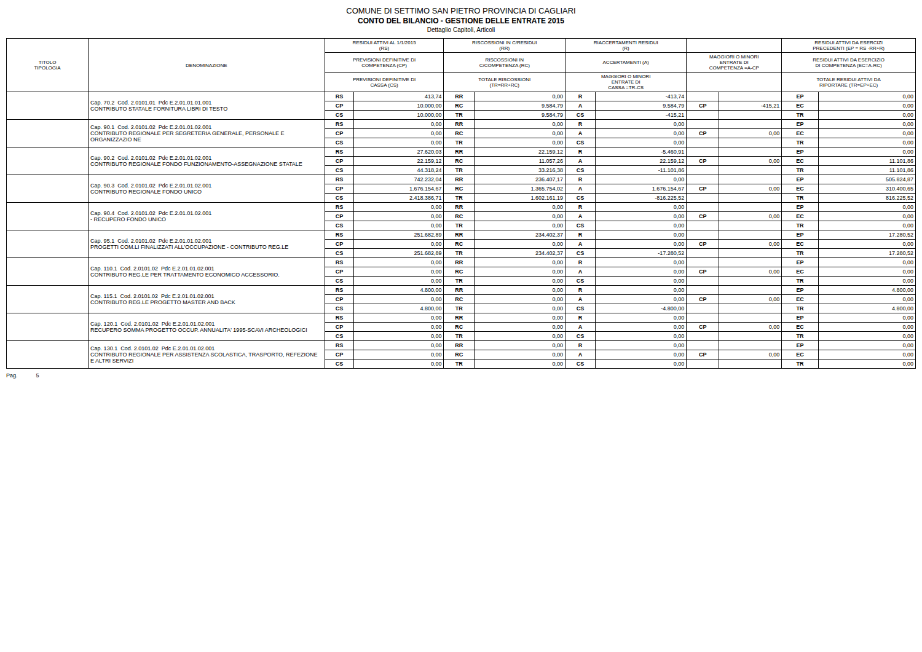COMUNE DI SETTIMO SAN PIETRO PROVINCIA DI CAGLIARI
CONTO DEL BILANCIO - GESTIONE DELLE ENTRATE 2015
Dettaglio Capitoli, Articoli
| TITOLO TIPOLOGIA | DENOMINAZIONE | RESIDUI ATTIVI AL 1/1/2015 (RS) | RISCOSSIONI IN C/RESIDUI (RR) | RIACCERTAMENTI RESIDUI (R) | | RESIDUI ATTIVI DA ESERCIZI PRECEDENTI (EP = RS -RR+R) |
| --- | --- | --- | --- | --- | --- | --- |
| PREVISIONI DEFINITIVE DI COMPETENZA (CP) | RISCOSSIONI IN C/COMPETENZA (RC) | ACCERTAMENTI (A) | MAGGIORI O MINORI ENTRATE DI COMPETENZA =A-CP | RESIDUI ATTIVI DA ESERCIZIO DI COMPETENZA (EC=A-RC) |
| PREVISIONI DEFINITIVE DI CASSA (CS) | TOTALE RISCOSSIONI (TR=RR+RC) | MAGGIORI O MINORI ENTRATE DI CASSA =TR-CS | | TOTALE RESIDUI ATTIVI DA RIPORTARE (TR=EP+EC) |
| | Cap. 70.2 Cod. 2.0101.01 Pdc E.2.01.01.01.001 CONTRIBUTO STATALE FORNITURA LIBRI DI TESTO | RS | 413,74 | RR | 0,00 | R | -413,74 | | | EP | 0,00 |
| CP | 10.000,00 | RC | 9.584,79 | A | 9.584,79 | CP | -415,21 | EC | 0,00 |
| CS | 10.000,00 | TR | 9.584,79 | CS | -415,21 | | | TR | 0,00 |
| | Cap. 90.1 Cod. 2.0101.02 Pdc E.2.01.01.02.001 CONTRIBUTO REGIONALE PER SEGRETERIA GENERALE, PERSONALE E ORGANIZZAZIO NE | RS | 0,00 | RR | 0,00 | R | 0,00 | | | EP | 0,00 |
| CP | 0,00 | RC | 0,00 | A | 0,00 | CP | 0,00 | EC | 0,00 |
| CS | 0,00 | TR | 0,00 | CS | 0,00 | | | TR | 0,00 |
| | Cap. 90.2 Cod. 2.0101.02 Pdc E.2.01.01.02.001 CONTRIBUTO REGIONALE FONDO FUNZIONAMENTO-ASSEGNAZIONE STATALE | RS | 27.620,03 | RR | 22.159,12 | R | -5.460,91 | | | EP | 0,00 |
| CP | 22.159,12 | RC | 11.057,26 | A | 22.159,12 | CP | 0,00 | EC | 11.101,86 |
| CS | 44.318,24 | TR | 33.216,38 | CS | -11.101,86 | | | TR | 11.101,86 |
| | Cap. 90.3 Cod. 2.0101.02 Pdc E.2.01.01.02.001 CONTRIBUTO REGIONALE FONDO UNICO | RS | 742.232,04 | RR | 236.407,17 | R | 0,00 | | | EP | 505.824,87 |
| CP | 1.676.154,67 | RC | 1.365.754,02 | A | 1.676.154,67 | CP | 0,00 | EC | 310.400,65 |
| CS | 2.418.386,71 | TR | 1.602.161,19 | CS | -816.225,52 | | | TR | 816.225,52 |
| | Cap. 90.4 Cod. 2.0101.02 Pdc E.2.01.01.02.001 - RECUPERO FONDO UNICO | RS | 0,00 | RR | 0,00 | R | 0,00 | | | EP | 0,00 |
| CP | 0,00 | RC | 0,00 | A | 0,00 | CP | 0,00 | EC | 0,00 |
| CS | 0,00 | TR | 0,00 | CS | 0,00 | | | TR | 0,00 |
| | Cap. 95.1 Cod. 2.0101.02 Pdc E.2.01.01.02.001 PROGETTI COM.LI FINALIZZATI ALL'OCCUPAZIONE - CONTRIBUTO REG.LE | RS | 251.682,89 | RR | 234.402,37 | R | 0,00 | | | EP | 17.280,52 |
| CP | 0,00 | RC | 0,00 | A | 0,00 | CP | 0,00 | EC | 0,00 |
| CS | 251.682,89 | TR | 234.402,37 | CS | -17.280,52 | | | TR | 17.280,52 |
| | Cap. 110.1 Cod. 2.0101.02 Pdc E.2.01.01.02.001 CONTRIBUTO REG.LE PER TRATTAMENTO ECONOMICO ACCESSORIO. | RS | 0,00 | RR | 0,00 | R | 0,00 | | | EP | 0,00 |
| CP | 0,00 | RC | 0,00 | A | 0,00 | CP | 0,00 | EC | 0,00 |
| CS | 0,00 | TR | 0,00 | CS | 0,00 | | | TR | 0,00 |
| | Cap. 115.1 Cod. 2.0101.02 Pdc E.2.01.01.02.001 CONTRIBUTO REG.LE PROGETTO MASTER AND BACK | RS | 4.800,00 | RR | 0,00 | R | 0,00 | | | EP | 4.800,00 |
| CP | 0,00 | RC | 0,00 | A | 0,00 | CP | 0,00 | EC | 0,00 |
| CS | 4.800,00 | TR | 0,00 | CS | -4.800,00 | | | TR | 4.800,00 |
| | Cap. 120.1 Cod. 2.0101.02 Pdc E.2.01.01.02.001 RECUPERO SOMMA PROGETTO OCCUP. ANNUALITA' 1995-SCAVI ARCHEOLOGICI | RS | 0,00 | RR | 0,00 | R | 0,00 | | | EP | 0,00 |
| CP | 0,00 | RC | 0,00 | A | 0,00 | CP | 0,00 | EC | 0,00 |
| CS | 0,00 | TR | 0,00 | CS | 0,00 | | | TR | 0,00 |
| | Cap. 130.1 Cod. 2.0101.02 Pdc E.2.01.01.02.001 CONTRIBUTO REGIONALE PER ASSISTENZA SCOLASTICA, TRASPORTO, REFEZIONE E ALTRI SERVIZI | RS | 0,00 | RR | 0,00 | R | 0,00 | | | EP | 0,00 |
| CP | 0,00 | RC | 0,00 | A | 0,00 | CP | 0,00 | EC | 0,00 |
| CS | 0,00 | TR | 0,00 | CS | 0,00 | | | TR | 0,00 |
Pag. 5